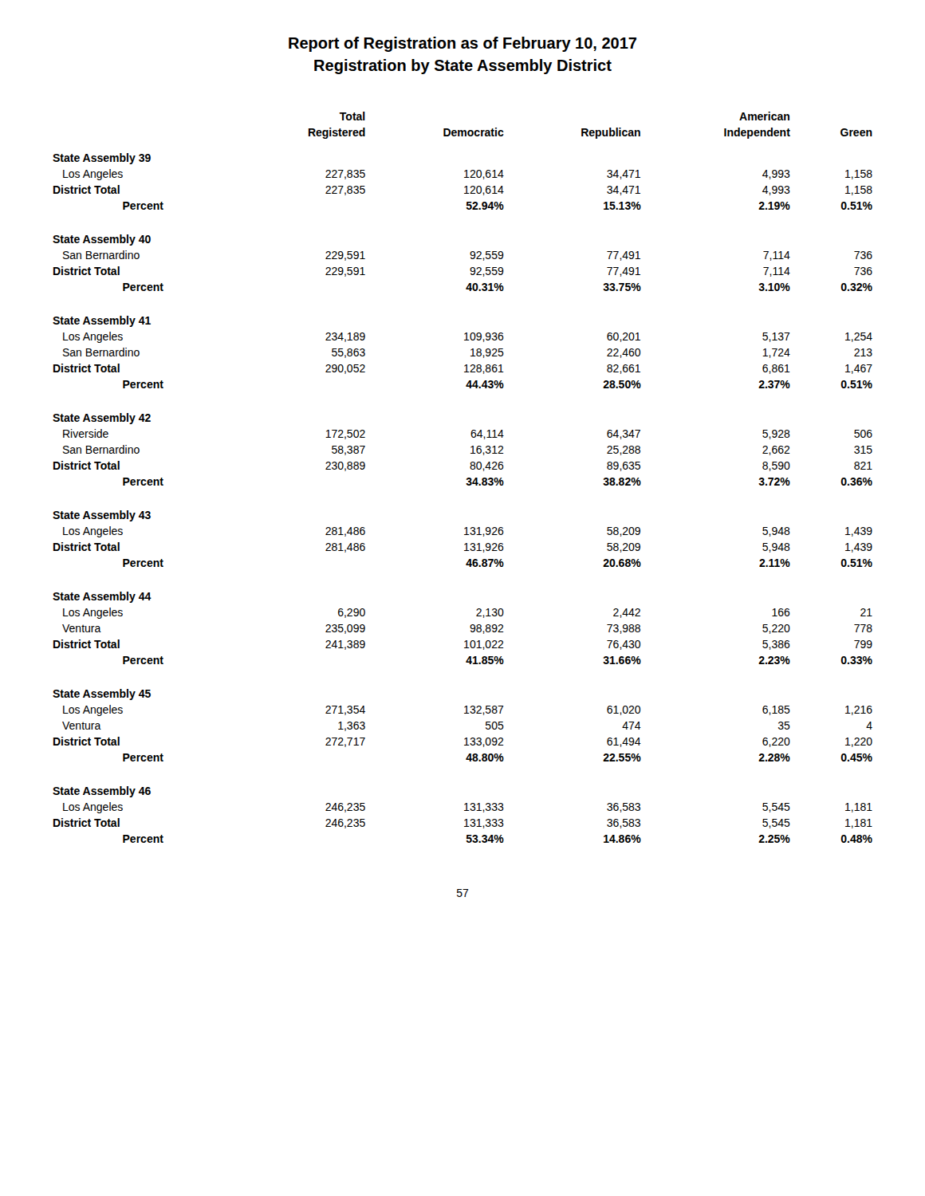Report of Registration as of February 10, 2017 Registration by State Assembly District
| | Total | | | American | |
| --- | --- | --- | --- | --- | --- |
| | Registered | Democratic | Republican | Independent | Green |
| State Assembly 39 |
| Los Angeles | 227,835 | 120,614 | 34,471 | 4,993 | 1,158 |
| District Total | 227,835 | 120,614 | 34,471 | 4,993 | 1,158 |
| Percent | | 52.94% | 15.13% | 2.19% | 0.51% |
| State Assembly 40 |
| San Bernardino | 229,591 | 92,559 | 77,491 | 7,114 | 736 |
| District Total | 229,591 | 92,559 | 77,491 | 7,114 | 736 |
| Percent | | 40.31% | 33.75% | 3.10% | 0.32% |
| State Assembly 41 |
| Los Angeles | 234,189 | 109,936 | 60,201 | 5,137 | 1,254 |
| San Bernardino | 55,863 | 18,925 | 22,460 | 1,724 | 213 |
| District Total | 290,052 | 128,861 | 82,661 | 6,861 | 1,467 |
| Percent | | 44.43% | 28.50% | 2.37% | 0.51% |
| State Assembly 42 |
| Riverside | 172,502 | 64,114 | 64,347 | 5,928 | 506 |
| San Bernardino | 58,387 | 16,312 | 25,288 | 2,662 | 315 |
| District Total | 230,889 | 80,426 | 89,635 | 8,590 | 821 |
| Percent | | 34.83% | 38.82% | 3.72% | 0.36% |
| State Assembly 43 |
| Los Angeles | 281,486 | 131,926 | 58,209 | 5,948 | 1,439 |
| District Total | 281,486 | 131,926 | 58,209 | 5,948 | 1,439 |
| Percent | | 46.87% | 20.68% | 2.11% | 0.51% |
| State Assembly 44 |
| Los Angeles | 6,290 | 2,130 | 2,442 | 166 | 21 |
| Ventura | 235,099 | 98,892 | 73,988 | 5,220 | 778 |
| District Total | 241,389 | 101,022 | 76,430 | 5,386 | 799 |
| Percent | | 41.85% | 31.66% | 2.23% | 0.33% |
| State Assembly 45 |
| Los Angeles | 271,354 | 132,587 | 61,020 | 6,185 | 1,216 |
| Ventura | 1,363 | 505 | 474 | 35 | 4 |
| District Total | 272,717 | 133,092 | 61,494 | 6,220 | 1,220 |
| Percent | | 48.80% | 22.55% | 2.28% | 0.45% |
| State Assembly 46 |
| Los Angeles | 246,235 | 131,333 | 36,583 | 5,545 | 1,181 |
| District Total | 246,235 | 131,333 | 36,583 | 5,545 | 1,181 |
| Percent | | 53.34% | 14.86% | 2.25% | 0.48% |
57